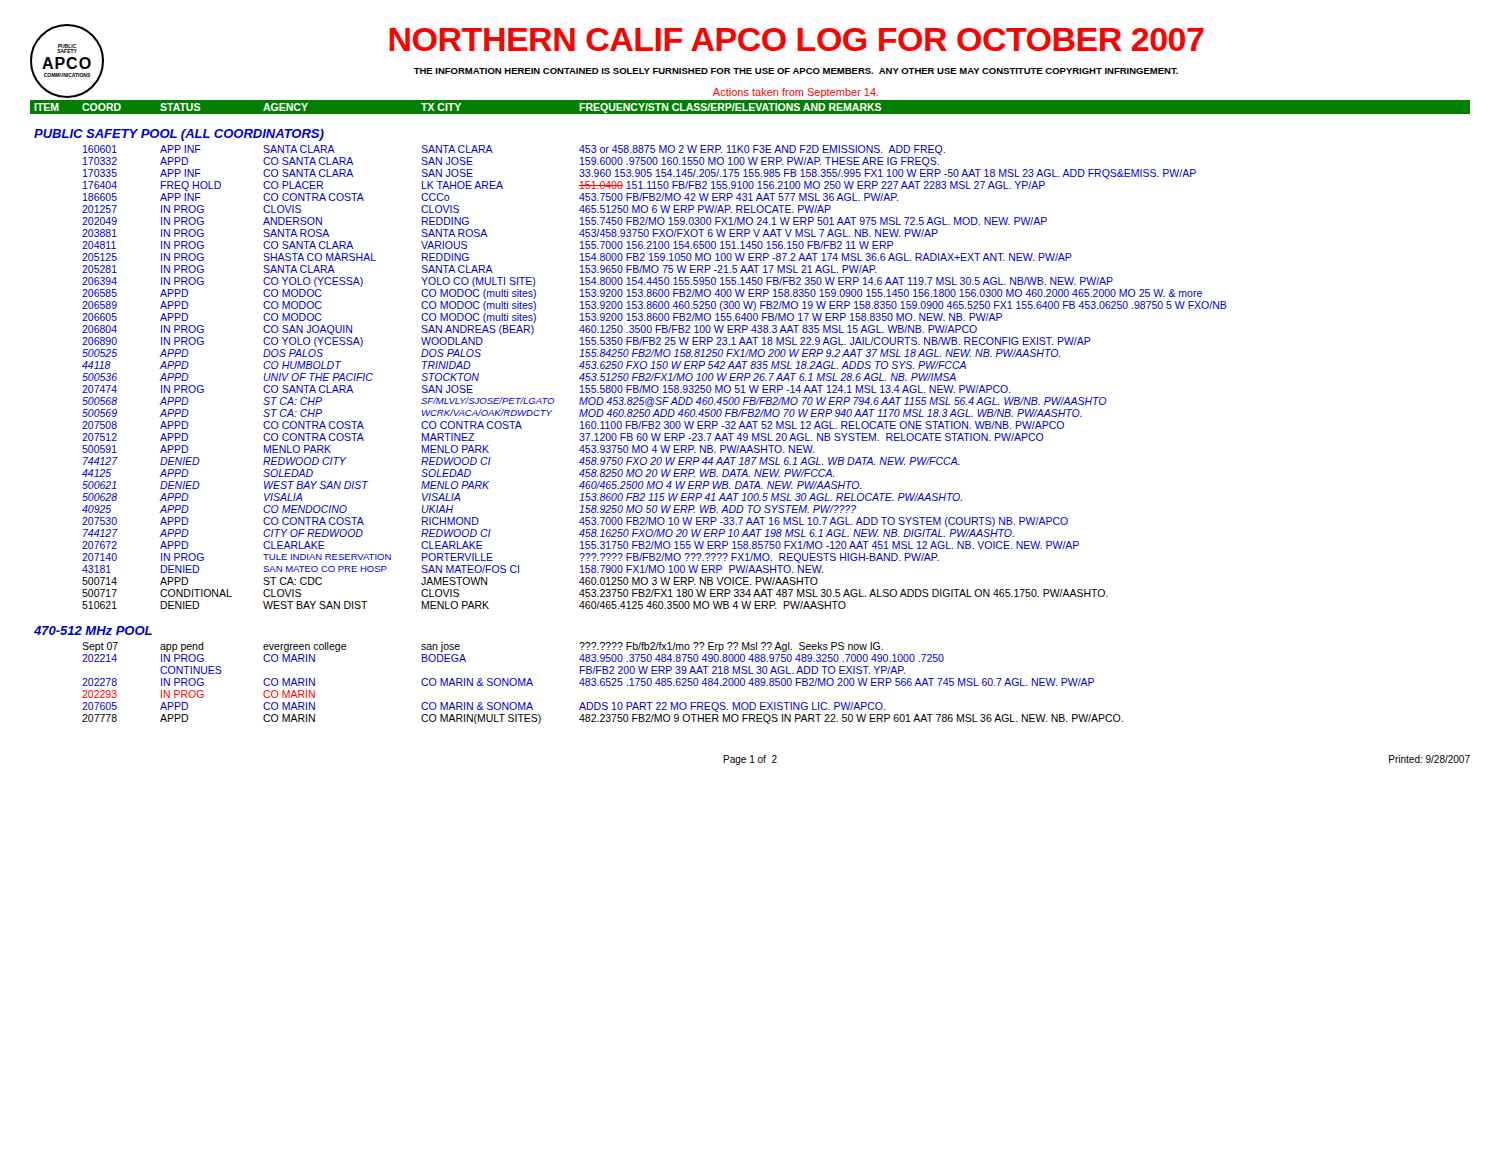PUBLIC
SAFETY
APCO
COMMUNICATIONS
NORTHERN CALIF APCO LOG FOR OCTOBER 2007
THE INFORMATION HEREIN CONTAINED IS SOLELY FURNISHED FOR THE USE OF APCO MEMBERS. ANY OTHER USE MAY CONSTITUTE COPYRIGHT INFRINGEMENT.
Actions taken from September 14.
| ITEM | COORD | STATUS | AGENCY | TX CITY | FREQUENCY/STN CLASS/ERP/ELEVATIONS AND REMARKS |
| --- | --- | --- | --- | --- | --- |
| PUBLIC SAFETY POOL (ALL COORDINATORS) |
| | 160601 | APP INF | SANTA CLARA | SANTA CLARA | 453 or 458.8875 MO 2 W ERP. 11K0 F3E AND F2D EMISSIONS. ADD FREQ. |
| | 170332 | APPD | CO SANTA CLARA | SAN JOSE | 159.6000 .97500 160.1550 MO 100 W ERP. PW/AP. THESE ARE IG FREQS. |
| | 170335 | APP INF | CO SANTA CLARA | SAN JOSE | 33.960 153.905 154.145/.205/.175 155.985 FB 158.355/.995 FX1 100 W ERP -50 AAT 18 MSL 23 AGL. ADD FRQS&EMISS. PW/AP |
| | 176404 | FREQ HOLD | CO PLACER | LK TAHOE AREA | 151.0400 151.1150 FB/FB2 155.9100 156.2100 MO 250 W ERP 227 AAT 2283 MSL 27 AGL. YP/AP |
| | 186605 | APP INF | CO CONTRA COSTA | CCCo | 453.7500 FB/FB2/MO 42 W ERP 431 AAT 577 MSL 36 AGL. PW/AP. |
| | 201257 | IN PROG | CLOVIS | CLOVIS | 465.51250 MO 6 W ERP PW/AP. RELOCATE. PW/AP |
| | 202049 | IN PROG | ANDERSON | REDDING | 155.7450 FB2/MO 159.0300 FX1/MO 24.1 W ERP 501 AAT 975 MSL 72.5 AGL. MOD. NEW. PW/AP |
| | 203881 | IN PROG | SANTA ROSA | SANTA ROSA | 453/458.93750 FXO/FXOT 6 W ERP V AAT V MSL 7 AGL. NB. NEW. PW/AP |
| | 204811 | IN PROG | CO SANTA CLARA | VARIOUS | 155.7000 156.2100 154.6500 151.1450 156.150 FB/FB2 11 W ERP |
| | 205125 | IN PROG | SHASTA CO MARSHAL | REDDING | 154.8000 FB2 159.1050 MO 100 W ERP -87.2 AAT 174 MSL 36.6 AGL. RADIAX+EXT ANT. NEW. PW/AP |
| | 205281 | IN PROG | SANTA CLARA | SANTA CLARA | 153.9650 FB/MO 75 W ERP -21.5 AAT 17 MSL 21 AGL. PW/AP. |
| | 206394 | IN PROG | CO YOLO (YCESSA) | YOLO CO (MULTI SITE) | 154.8000 154.4450 155.5950 155.1450 FB/FB2 350 W ERP 14.6 AAT 119.7 MSL 30.5 AGL. NB/WB. NEW. PW/AP |
| | 206585 | APPD | CO MODOC | CO MODOC (multi sites) | 153.9200 153.8600 FB2/MO 400 W ERP 158.8350 159.0900 155.1450 156.1800 156.0300 MO 460.2000 465.2000 MO 25 W. & more |
| | 206589 | APPD | CO MODOC | CO MODOC (multi sites) | 153.9200 153.8600 460.5250 (300 W) FB2/MO 19 W ERP 158.8350 159.0900 465.5250 FX1 155.6400 FB 453.06250 .98750 5 W FXO/NB |
| | 206605 | APPD | CO MODOC | CO MODOC (multi sites) | 153.9200 153.8600 FB2/MO 155.6400 FB/MO 17 W ERP 158.8350 MO. NEW. NB. PW/AP |
| | 206804 | IN PROG | CO SAN JOAQUIN | SAN ANDREAS (BEAR) | 460.1250 .3500 FB/FB2 100 W ERP 438.3 AAT 835 MSL 15 AGL. WB/NB. PW/APCO |
| | 206890 | IN PROG | CO YOLO (YCESSA) | WOODLAND | 155.5350 FB/FB2 25 W ERP 23.1 AAT 18 MSL 22.9 AGL. JAIL/COURTS. NB/WB. RECONFIG EXIST. PW/AP |
| | 500525 | APPD | DOS PALOS | DOS PALOS | 155.84250 FB2/MO 158.81250 FX1/MO 200 W ERP 9.2 AAT 37 MSL 18 AGL. NEW. NB. PW/AASHTO. |
| | 44118 | APPD | CO HUMBOLDT | TRINIDAD | 453.6250 FXO 150 W ERP 542 AAT 835 MSL 18.2AGL. ADDS TO SYS. PW/FCCA |
| | 500536 | APPD | UNIV OF THE PACIFIC | STOCKTON | 453.51250 FB2/FX1/MO 100 W ERP 26.7 AAT 6.1 MSL 28.6 AGL. NB. PW/IMSA |
| | 207474 | IN PROG | CO SANTA CLARA | SAN JOSE | 155.5800 FB/MO 158.93250 MO 51 W ERP -14 AAT 124.1 MSL 13.4 AGL. NEW. PW/APCO. |
| | 500568 | APPD | ST CA: CHP | SF/MLVLY/SJOSE/PET/LGATO | MOD 453.825@SF ADD 460.4500 FB/FB2/MO 70 W ERP 794.6 AAT 1155 MSL 56.4 AGL. WB/NB. PW/AASHTO |
| | 500569 | APPD | ST CA: CHP | WCRK/VACA/OAK/RDWDCTY | MOD 460.8250 ADD 460.4500 FB/FB2/MO 70 W ERP 940 AAT 1170 MSL 18.3 AGL. WB/NB. PW/AASHTO. |
| | 207508 | APPD | CO CONTRA COSTA | CO CONTRA COSTA | 160.1100 FB/FB2 300 W ERP -32 AAT 52 MSL 12 AGL. RELOCATE ONE STATION. WB/NB. PW/APCO |
| | 207512 | APPD | CO CONTRA COSTA | MARTINEZ | 37.1200 FB 60 W ERP -23.7 AAT 49 MSL 20 AGL. NB SYSTEM. RELOCATE STATION. PW/APCO |
| | 500591 | APPD | MENLO PARK | MENLO PARK | 453.93750 MO 4 W ERP. NB. PW/AASHTO. NEW. |
| | 744127 | DENIED | REDWOOD CITY | REDWOOD CI | 458.9750 FXO 20 W ERP 44 AAT 187 MSL 6.1 AGL. WB DATA. NEW. PW/FCCA. |
| | 44125 | APPD | SOLEDAD | SOLEDAD | 458.8250 MO 20 W ERP. WB. DATA. NEW. PW/FCCA. |
| | 500621 | DENIED | WEST BAY SAN DIST | MENLO PARK | 460/465.2500 MO 4 W ERP WB. DATA. NEW. PW/AASHTO. |
| | 500628 | APPD | VISALIA | VISALIA | 153.8600 FB2 115 W ERP 41 AAT 100.5 MSL 30 AGL. RELOCATE. PW/AASHTO. |
| | 40925 | APPD | CO MENDOCINO | UKIAH | 158.9250 MO 50 W ERP. WB. ADD TO SYSTEM. PW/???? |
| | 207530 | APPD | CO CONTRA COSTA | RICHMOND | 453.7000 FB2/MO 10 W ERP -33.7 AAT 16 MSL 10.7 AGL. ADD TO SYSTEM (COURTS) NB. PW/APCO |
| | 744127 | APPD | CITY OF REDWOOD | REDWOOD CI | 458.16250 FXO/MO 20 W ERP 10 AAT 198 MSL 6.1 AGL. NEW. NB. DIGITAL. PW/AASHTO. |
| | 207672 | APPD | CLEARLAKE | CLEARLAKE | 155.31750 FB2/MO 155 W ERP 158.85750 FX1/MO -120 AAT 451 MSL 12 AGL. NB. VOICE. NEW. PW/AP |
| | 207140 | IN PROG | TULE INDIAN RESERVATION | PORTERVILLE | ???.???? FB/FB2/MO ???.???? FX1/MO. REQUESTS HIGH-BAND. PW/AP. |
| | 43181 | DENIED | SAN MATEO CO PRE HOSP | SAN MATEO/FOS CI | 158.7900 FX1/MO 100 W ERP PW/AASHTO. NEW. |
| | 500714 | APPD | ST CA: CDC | JAMESTOWN | 460.01250 MO 3 W ERP. NB VOICE. PW/AASHTO |
| | 500717 | CONDITIONAL | CLOVIS | CLOVIS | 453.23750 FB2/FX1 180 W ERP 334 AAT 487 MSL 30.5 AGL. ALSO ADDS DIGITAL ON 465.1750. PW/AASHTO. |
| | 510621 | DENIED | WEST BAY SAN DIST | MENLO PARK | 460/465.4125 460.3500 MO WB 4 W ERP. PW/AASHTO |
| 470-512 MHz POOL |
| | Sept 07 | app pend | evergreen college | san jose | ???.???? Fb/fb2/fx1/mo ?? Erp ?? Msl ?? Agl. Seeks PS now IG. |
| | 202214 | IN PROG | CO MARIN | BODEGA | 483.9500 .3750 484.8750 490.8000 488.9750 489.3250 .7000 490.1000 .7250 |
| | | CONTINUES | | | FB/FB2 200 W ERP 39 AAT 218 MSL 30 AGL. ADD TO EXIST. YP/AP. |
| | 202278 | IN PROG | CO MARIN | CO MARIN & SONOMA | 483.6525 .1750 485.6250 484.2000 489.8500 FB2/MO 200 W ERP 566 AAT 745 MSL 60.7 AGL. NEW. PW/AP |
| | 202293 | IN PROG | CO MARIN | | |
| | 207605 | APPD | CO MARIN | CO MARIN & SONOMA | ADDS 10 PART 22 MO FREQS. MOD EXISTING LIC. PW/APCO. |
| | 207778 | APPD | CO MARIN | CO MARIN(MULT SITES) | 482.23750 FB2/MO 9 OTHER MO FREQS IN PART 22. 50 W ERP 601 AAT 786 MSL 36 AGL. NEW. NB. PW/APCO. |
Page 1 of 2
Printed: 9/28/2007